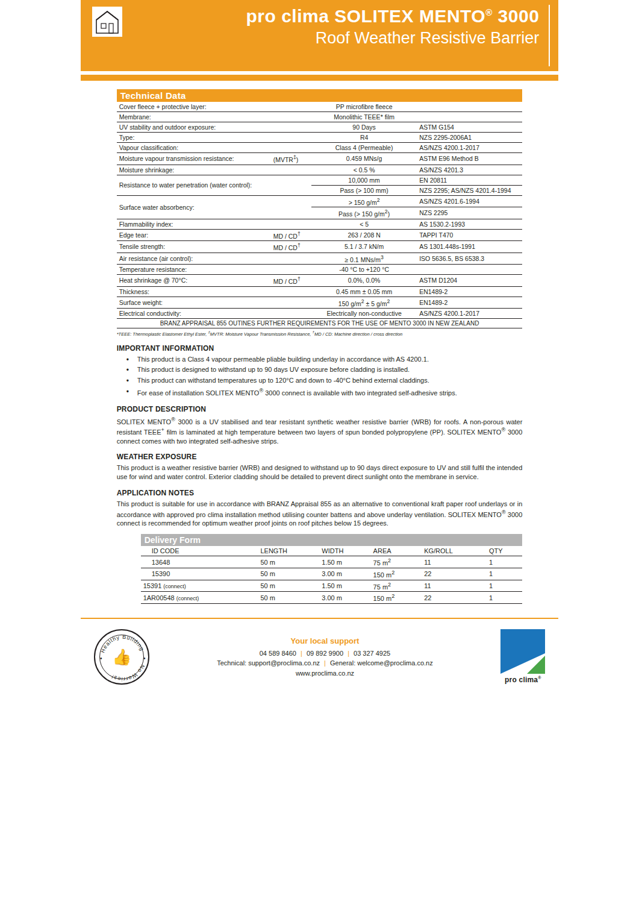pro clima SOLITEX MENTO® 3000
Roof Weather Resistive Barrier
Technical Data
| Cover fleece + protective layer: | | PP microfibre fleece | |
| Membrane: | | Monolithic TEEE* film | |
| UV stability and outdoor exposure: | | 90 Days | ASTM G154 |
| Type: | | R4 | NZS 2295-2006A1 |
| Vapour classification: | | Class 4 (Permeable) | AS/NZS 4200.1-2017 |
| Moisture vapour transmission resistance: | (MVTR ‡ ) | 0.459 MNs/g | ASTM E96 Method B |
| Moisture shrinkage: | | < 0.5 % | AS/NZS 4201.3 |
| Resistance to water penetration (water control): | | 10,000 mm | EN 20811 |
| | Pass (> 100 mm) | NZS 2295; AS/NZS 4201.4-1994 |
| Surface water absorbency: | | > 150 g/m 2 | AS/NZS 4201.6-1994 |
| | Pass (> 150 g/m 2 ) | NZS 2295 |
| Flammability index: | | < 5 | AS 1530.2-1993 |
| Edge tear: | MD / CD † | 263 / 208 N | TAPPI T470 |
| Tensile strength: | MD / CD † | 5.1 / 3.7 kN/m | AS 1301.448s-1991 |
| Air resistance (air control): | | ≥ 0.1 MNs/m 3 | ISO 5636.5, BS 6538.3 |
| Temperature resistance: | | -40 °C to +120 °C | |
| Heat shrinkage @ 70°C: | MD / CD † | 0.0%, 0.0% | ASTM D1204 |
| Thickness: | | 0.45 mm ± 0.05 mm | EN1489-2 |
| Surface weight: | | 150 g/m 2 ± 5 g/m 2 | EN1489-2 |
| Electrical conductivity: | | Electrically non-conductive | AS/NZS 4200.1-2017 |
| BRANZ APPRAISAL 855 OUTINES FURTHER REQUIREMENTS FOR THE USE OF MENTO 3000 IN NEW ZEALAND |
*TEEE: Thermoplastic Elastomer Ethyl Ester, ‡MVTR: Moisture Vapour Transmission Resistance, †MD / CD: Machine direction / cross direction
IMPORTANT INFORMATION
This product is a Class 4 vapour permeable pliable building underlay in accordance with AS 4200.1.
This product is designed to withstand up to 90 days UV exposure before cladding is installed.
This product can withstand temperatures up to 120°C and down to -40°C behind external claddings.
For ease of installation SOLITEX MENTO® 3000 connect is available with two integrated self-adhesive strips.
PRODUCT DESCRIPTION
SOLITEX MENTO® 3000 is a UV stabilised and tear resistant synthetic weather resistive barrier (WRB) for roofs. A non-porous water resistant TEEE+ film is laminated at high temperature between two layers of spun bonded polypropylene (PP). SOLITEX MENTO® 3000 connect comes with two integrated self-adhesive strips.
WEATHER EXPOSURE
This product is a weather resistive barrier (WRB) and designed to withstand up to 90 days direct exposure to UV and still fulfil the intended use for wind and water control. Exterior cladding should be detailed to prevent direct sunlight onto the membrane in service.
APPLICATION NOTES
This product is suitable for use in accordance with BRANZ Appraisal 855 as an alternative to conventional kraft paper roof underlays or in accordance with approved pro clima installation method utilising counter battens and above underlay ventilation. SOLITEX MENTO® 3000 connect is recommended for optimum weather proof joints on roof pitches below 15 degrees.
Delivery Form
| ID CODE | LENGTH | WIDTH | AREA | KG/ROLL | QTY |
| --- | --- | --- | --- | --- | --- |
| 13648 | 50 m | 1.50 m | 75 m 2 | 11 | 1 |
| 15390 | 50 m | 3.00 m | 150 m 2 | 22 | 1 |
| 15391 (connect) | 50 m | 1.50 m | 75 m 2 | 11 | 1 |
| 1AR00548 (connect) | 50 m | 3.00 m | 150 m 2 | 22 | 1 |
Healthy Building No Worries! • •
👍
Your local support
04 589 8460 | 09 892 9900 | 03 327 4925
Technical: support@proclima.co.nz | General: welcome@proclima.co.nz
www.proclima.co.nz
pro clima®